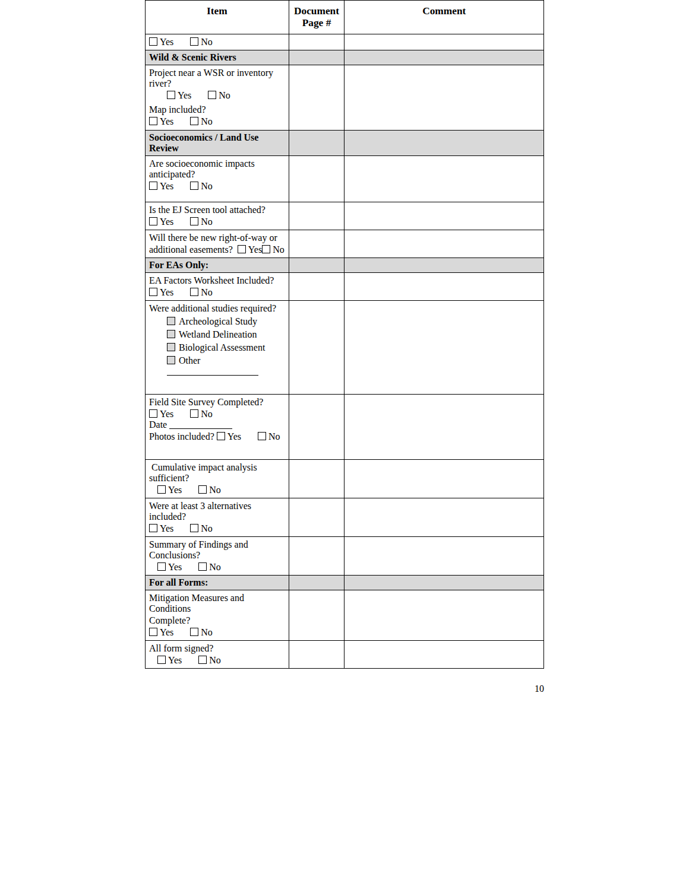| Item | Document Page # | Comment |
| --- | --- | --- |
| Yes No | | |
| Wild & Scenic Rivers | | |
| Project near a WSR or inventory river? Yes No Map included? Yes No | | |
| Socioeconomics / Land Use Review | | |
| Are socioeconomic impacts anticipated? Yes No | | |
| Is the EJ Screen tool attached? Yes No | | |
| Will there be new right-of-way or additional easements? Yes No | | |
| For EAs Only: | | |
| EA Factors Worksheet Included? Yes No | | |
| Were additional studies required? Archeological Study Wetland Delineation Biological Assessment Other | | |
| Field Site Survey Completed? Yes No Date Photos included? Yes No | | |
| Cumulative impact analysis sufficient? Yes No | | |
| Were at least 3 alternatives included? Yes No | | |
| Summary of Findings and Conclusions? Yes No | | |
| For all Forms: | | |
| Mitigation Measures and Conditions Complete? Yes No | | |
| All form signed? Yes No | | |
10